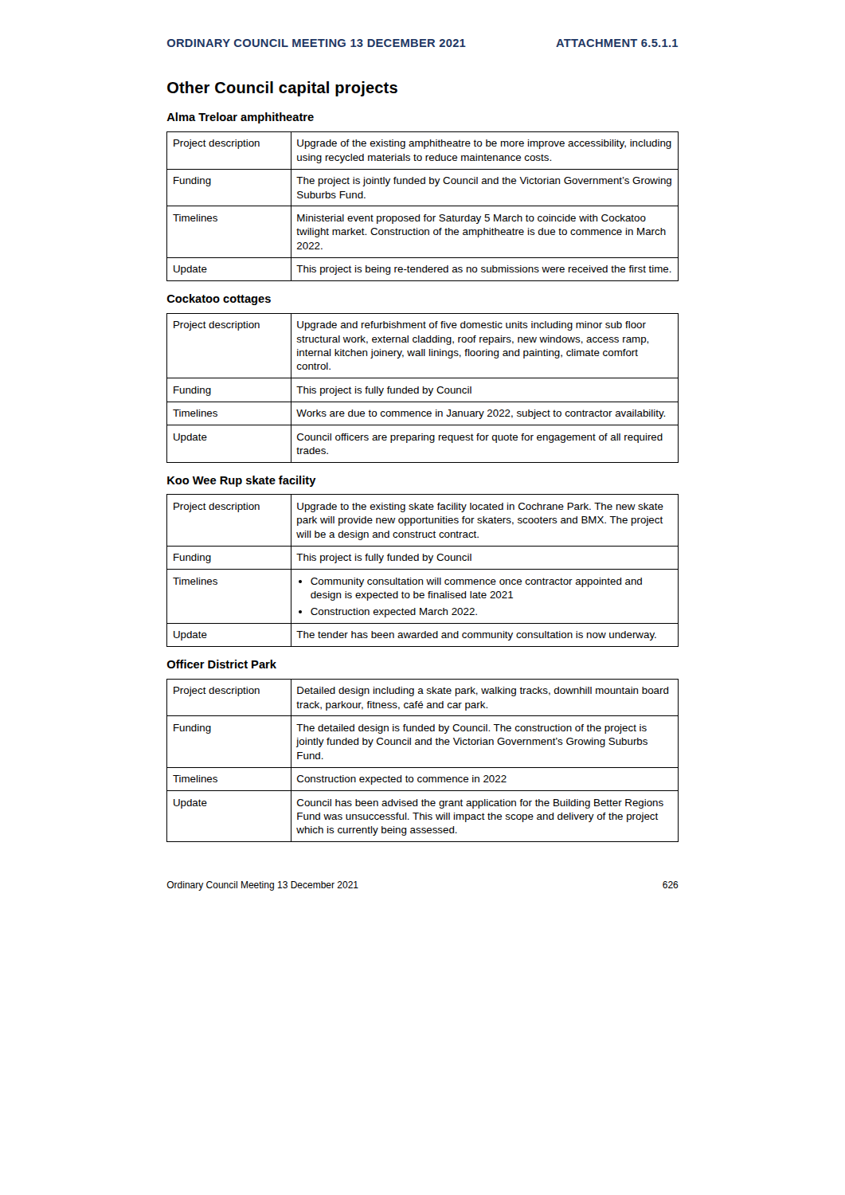Ordinary Council Meeting 13 December 2021 Attachment 6.5.1.1
Other Council capital projects
Alma Treloar amphitheatre
| Project description | Upgrade of the existing amphitheatre to be more improve accessibility, including using recycled materials to reduce maintenance costs. |
| Funding | The project is jointly funded by Council and the Victorian Government’s Growing Suburbs Fund. |
| Timelines | Ministerial event proposed for Saturday 5 March to coincide with Cockatoo twilight market. Construction of the amphitheatre is due to commence in March 2022. |
| Update | This project is being re-tendered as no submissions were received the first time. |
Cockatoo cottages
| Project description | Upgrade and refurbishment of five domestic units including minor sub floor structural work, external cladding, roof repairs, new windows, access ramp, internal kitchen joinery, wall linings, flooring and painting, climate comfort control. |
| Funding | This project is fully funded by Council |
| Timelines | Works are due to commence in January 2022, subject to contractor availability. |
| Update | Council officers are preparing request for quote for engagement of all required trades. |
Koo Wee Rup skate facility
| Project description | Upgrade to the existing skate facility located in Cochrane Park. The new skate park will provide new opportunities for skaters, scooters and BMX. The project will be a design and construct contract. |
| Funding | This project is fully funded by Council |
| Timelines | Community consultation will commence once contractor appointed and design is expected to be finalised late 2021 Construction expected March 2022. |
| Update | The tender has been awarded and community consultation is now underway. |
Officer District Park
| Project description | Detailed design including a skate park, walking tracks, downhill mountain board track, parkour, fitness, café and car park. |
| Funding | The detailed design is funded by Council. The construction of the project is jointly funded by Council and the Victorian Government’s Growing Suburbs Fund. |
| Timelines | Construction expected to commence in 2022 |
| Update | Council has been advised the grant application for the Building Better Regions Fund was unsuccessful. This will impact the scope and delivery of the project which is currently being assessed. |
Ordinary Council Meeting 13 December 2021 626